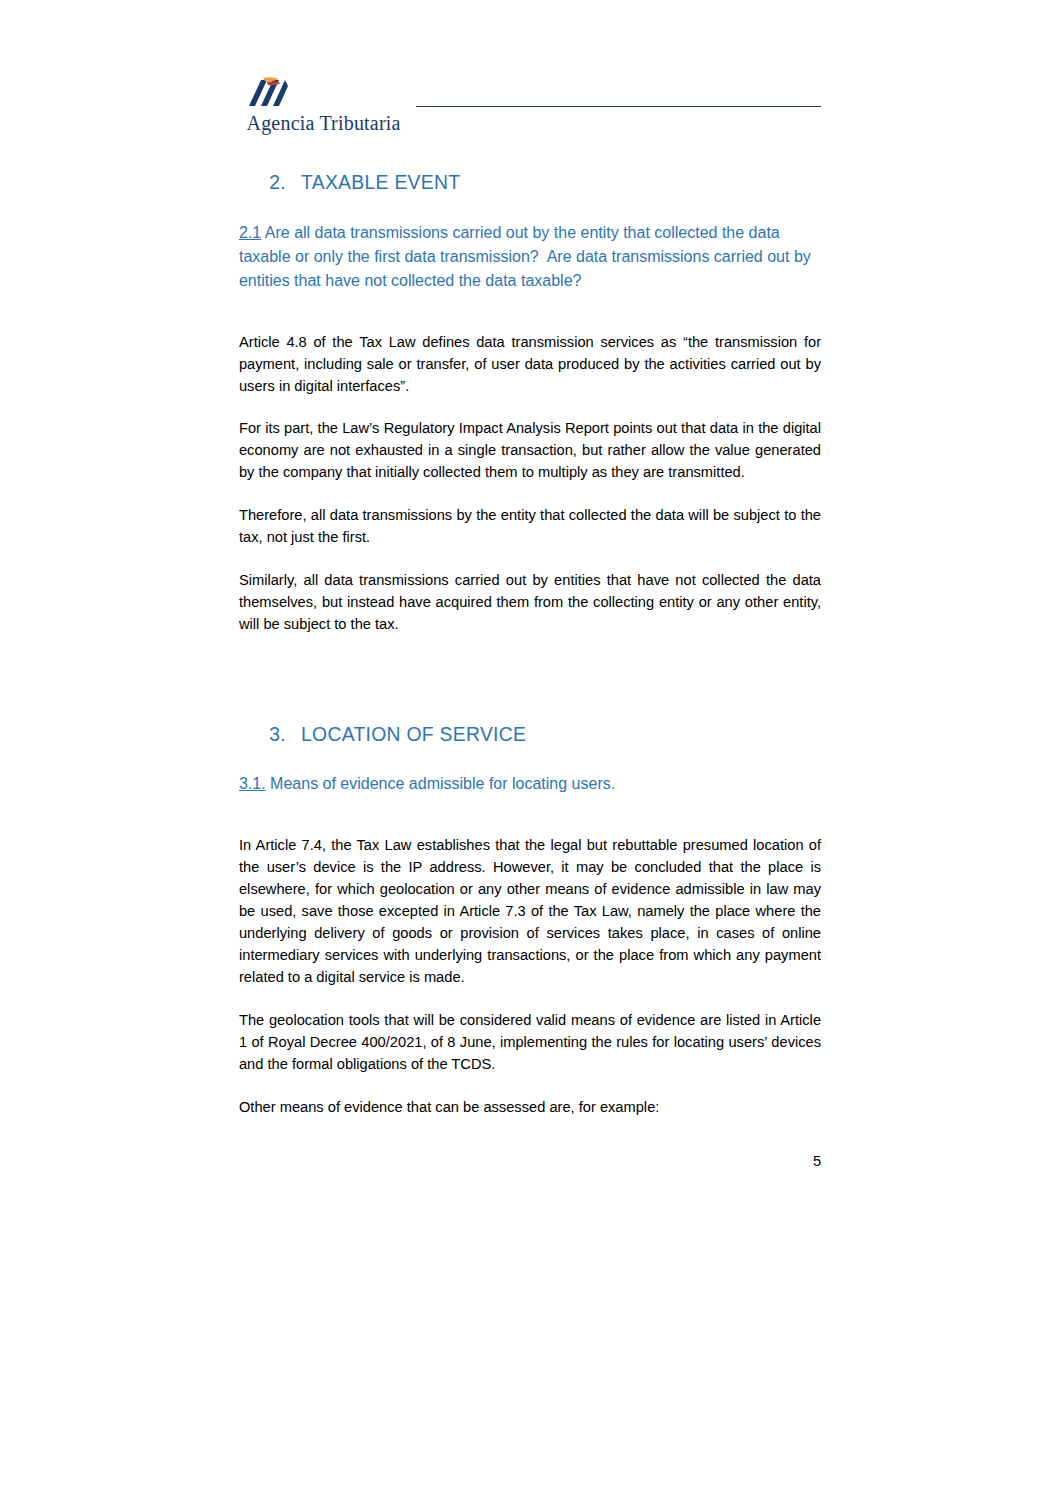Agencia Tributaria
2. TAXABLE EVENT
2.1 Are all data transmissions carried out by the entity that collected the data taxable or only the first data transmission? Are data transmissions carried out by entities that have not collected the data taxable?
Article 4.8 of the Tax Law defines data transmission services as “the transmission for payment, including sale or transfer, of user data produced by the activities carried out by users in digital interfaces”.
For its part, the Law’s Regulatory Impact Analysis Report points out that data in the digital economy are not exhausted in a single transaction, but rather allow the value generated by the company that initially collected them to multiply as they are transmitted.
Therefore, all data transmissions by the entity that collected the data will be subject to the tax, not just the first.
Similarly, all data transmissions carried out by entities that have not collected the data themselves, but instead have acquired them from the collecting entity or any other entity, will be subject to the tax.
3. LOCATION OF SERVICE
3.1. Means of evidence admissible for locating users.
In Article 7.4, the Tax Law establishes that the legal but rebuttable presumed location of the user’s device is the IP address. However, it may be concluded that the place is elsewhere, for which geolocation or any other means of evidence admissible in law may be used, save those excepted in Article 7.3 of the Tax Law, namely the place where the underlying delivery of goods or provision of services takes place, in cases of online intermediary services with underlying transactions, or the place from which any payment related to a digital service is made.
The geolocation tools that will be considered valid means of evidence are listed in Article 1 of Royal Decree 400/2021, of 8 June, implementing the rules for locating users’ devices and the formal obligations of the TCDS.
Other means of evidence that can be assessed are, for example:
5